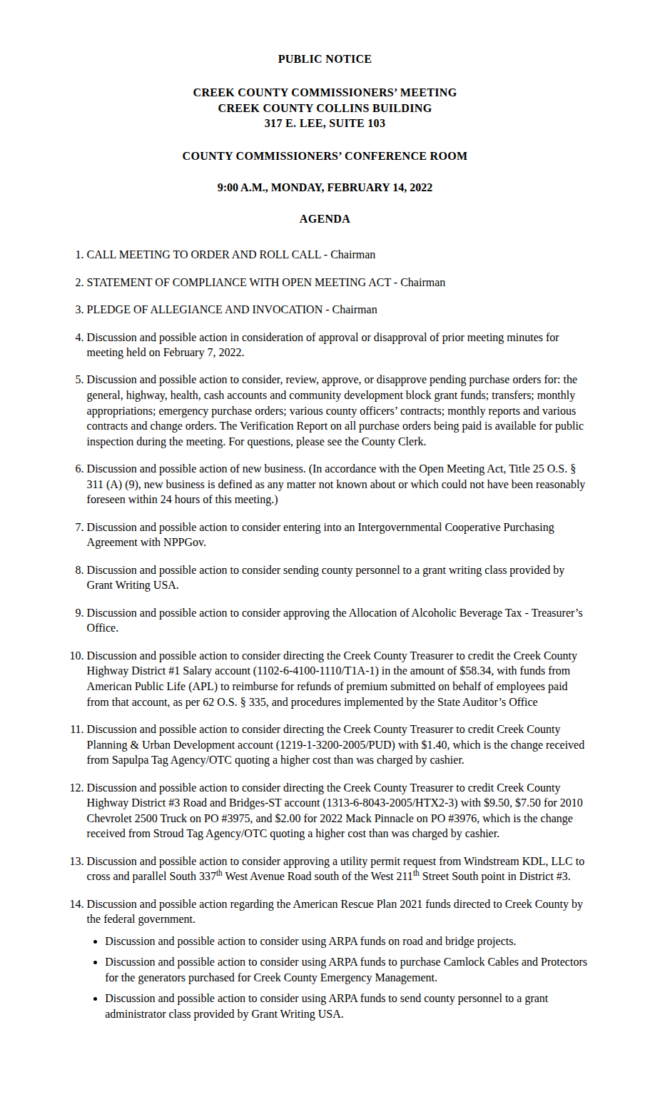Public Notice
Creek County Commissioners’ Meeting
Creek County Collins Building
317 E. Lee, Suite 103
County Commissioners’ Conference Room
9:00 A.M., MONDAY, FEBRUARY 14, 2022
Agenda
CALL MEETING TO ORDER AND ROLL CALL - Chairman
STATEMENT OF COMPLIANCE WITH OPEN MEETING ACT - Chairman
PLEDGE OF ALLEGIANCE AND INVOCATION - Chairman
Discussion and possible action in consideration of approval or disapproval of prior meeting minutes for meeting held on February 7, 2022.
Discussion and possible action to consider, review, approve, or disapprove pending purchase orders for: the general, highway, health, cash accounts and community development block grant funds; transfers; monthly appropriations; emergency purchase orders; various county officers’ contracts; monthly reports and various contracts and change orders. The Verification Report on all purchase orders being paid is available for public inspection during the meeting. For questions, please see the County Clerk.
Discussion and possible action of new business. (In accordance with the Open Meeting Act, Title 25 O.S. § 311 (A) (9), new business is defined as any matter not known about or which could not have been reasonably foreseen within 24 hours of this meeting.)
Discussion and possible action to consider entering into an Intergovernmental Cooperative Purchasing Agreement with NPPGov.
Discussion and possible action to consider sending county personnel to a grant writing class provided by Grant Writing USA.
Discussion and possible action to consider approving the Allocation of Alcoholic Beverage Tax - Treasurer’s Office.
Discussion and possible action to consider directing the Creek County Treasurer to credit the Creek County Highway District #1 Salary account (1102-6-4100-1110/T1A-1) in the amount of $58.34, with funds from American Public Life (APL) to reimburse for refunds of premium submitted on behalf of employees paid from that account, as per 62 O.S. § 335, and procedures implemented by the State Auditor’s Office
Discussion and possible action to consider directing the Creek County Treasurer to credit Creek County Planning & Urban Development account (1219-1-3200-2005/PUD) with $1.40, which is the change received from Sapulpa Tag Agency/OTC quoting a higher cost than was charged by cashier.
Discussion and possible action to consider directing the Creek County Treasurer to credit Creek County Highway District #3 Road and Bridges-ST account (1313-6-8043-2005/HTX2-3) with $9.50, $7.50 for 2010 Chevrolet 2500 Truck on PO #3975, and $2.00 for 2022 Mack Pinnacle on PO #3976, which is the change received from Stroud Tag Agency/OTC quoting a higher cost than was charged by cashier.
Discussion and possible action to consider approving a utility permit request from Windstream KDL, LLC to cross and parallel South 337th West Avenue Road south of the West 211th Street South point in District #3.
Discussion and possible action regarding the American Rescue Plan 2021 funds directed to Creek County by the federal government.
Discussion and possible action to consider using ARPA funds on road and bridge projects.
Discussion and possible action to consider using ARPA funds to purchase Camlock Cables and Protectors for the generators purchased for Creek County Emergency Management.
Discussion and possible action to consider using ARPA funds to send county personnel to a grant administrator class provided by Grant Writing USA.